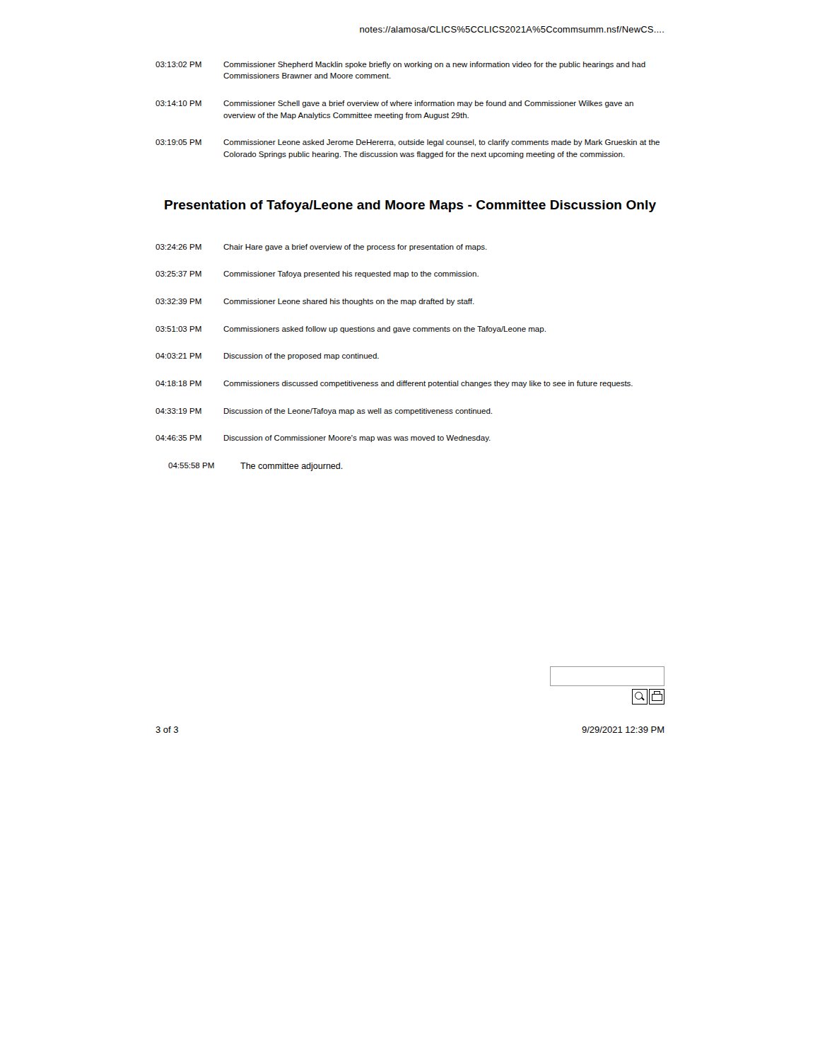notes://alamosa/CLICS%5CCLICS2021A%5Ccommsumm.nsf/NewCS....
| 03:13:02 PM | Commissioner Shepherd Macklin spoke briefly on working on a new information video for the public hearings and had Commissioners Brawner and Moore comment. |
| 03:14:10 PM | Commissioner Schell gave a brief overview of where information may be found and Commissioner Wilkes gave an overview of the Map Analytics Committee meeting from August 29th. |
| 03:19:05 PM | Commissioner Leone asked Jerome DeHererra, outside legal counsel, to clarify comments made by Mark Grueskin at the Colorado Springs public hearing. The discussion was flagged for the next upcoming meeting of the commission. |
Presentation of Tafoya/Leone and Moore Maps - Committee Discussion Only
| 03:24:26 PM | Chair Hare gave a brief overview of the process for presentation of maps. |
| 03:25:37 PM | Commissioner Tafoya presented his requested map to the commission. |
| 03:32:39 PM | Commissioner Leone shared his thoughts on the map drafted by staff. |
| 03:51:03 PM | Commissioners asked follow up questions and gave comments on the Tafoya/Leone map. |
| 04:03:21 PM | Discussion of the proposed map continued. |
| 04:18:18 PM | Commissioners discussed competitiveness and different potential changes they may like to see in future requests. |
| 04:33:19 PM | Discussion of the Leone/Tafoya map as well as competitiveness continued. |
| 04:46:35 PM | Discussion of Commissioner Moore's map was was moved to Wednesday. |
| 04:55:58 PM | The committee adjourned. |
3 of 3 9/29/2021 12:39 PM